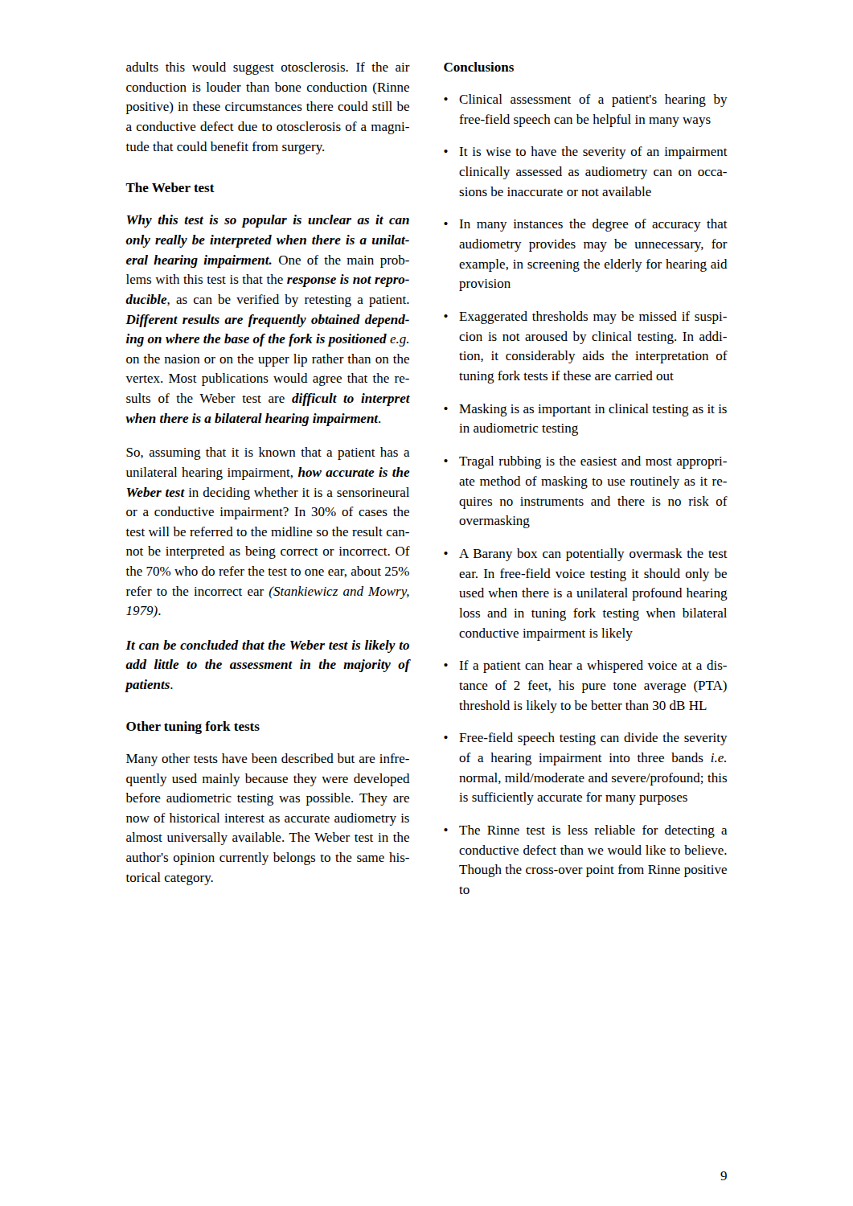adults this would suggest otosclerosis. If the air conduction is louder than bone conduction (Rinne positive) in these circumstances there could still be a conductive defect due to otosclerosis of a magnitude that could benefit from surgery.
The Weber test
Why this test is so popular is unclear as it can only really be interpreted when there is a unilateral hearing impairment. One of the main problems with this test is that the response is not reproducible, as can be verified by retesting a patient. Different results are frequently obtained depending on where the base of the fork is positioned e.g. on the nasion or on the upper lip rather than on the vertex. Most publications would agree that the results of the Weber test are difficult to interpret when there is a bilateral hearing impairment.
So, assuming that it is known that a patient has a unilateral hearing impairment, how accurate is the Weber test in deciding whether it is a sensorineural or a conductive impairment? In 30% of cases the test will be referred to the midline so the result cannot be interpreted as being correct or incorrect. Of the 70% who do refer the test to one ear, about 25% refer to the incorrect ear (Stankiewicz and Mowry, 1979).
It can be concluded that the Weber test is likely to add little to the assessment in the majority of patients.
Other tuning fork tests
Many other tests have been described but are infrequently used mainly because they were developed before audiometric testing was possible. They are now of historical interest as accurate audiometry is almost universally available. The Weber test in the author's opinion currently belongs to the same historical category.
Conclusions
Clinical assessment of a patient's hearing by free-field speech can be helpful in many ways
It is wise to have the severity of an impairment clinically assessed as audiometry can on occasions be inaccurate or not available
In many instances the degree of accuracy that audiometry provides may be unnecessary, for example, in screening the elderly for hearing aid provision
Exaggerated thresholds may be missed if suspicion is not aroused by clinical testing. In addition, it considerably aids the interpretation of tuning fork tests if these are carried out
Masking is as important in clinical testing as it is in audiometric testing
Tragal rubbing is the easiest and most appropriate method of masking to use routinely as it requires no instruments and there is no risk of overmasking
A Barany box can potentially overmask the test ear. In free-field voice testing it should only be used when there is a unilateral profound hearing loss and in tuning fork testing when bilateral conductive impairment is likely
If a patient can hear a whispered voice at a distance of 2 feet, his pure tone average (PTA) threshold is likely to be better than 30 dB HL
Free-field speech testing can divide the severity of a hearing impairment into three bands i.e. normal, mild/moderate and severe/profound; this is sufficiently accurate for many purposes
The Rinne test is less reliable for detecting a conductive defect than we would like to believe. Though the cross-over point from Rinne positive to
9